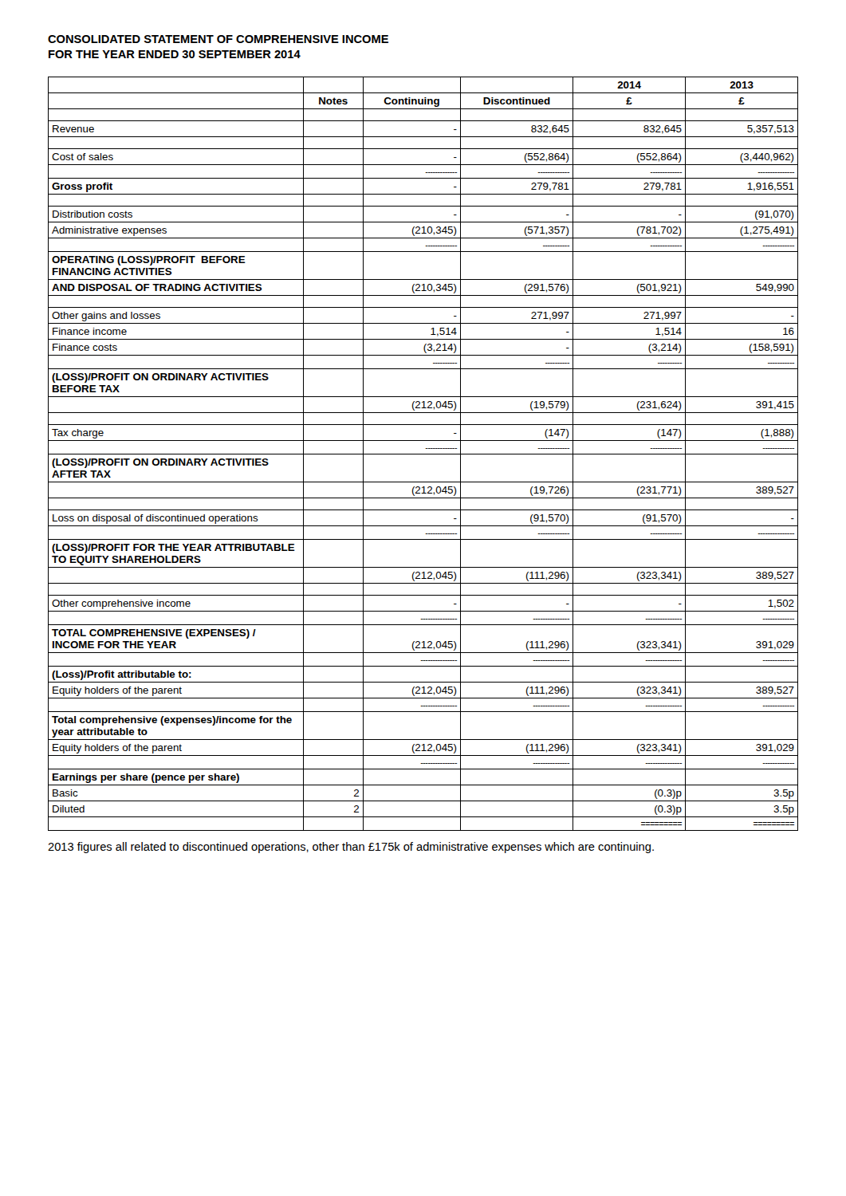CONSOLIDATED STATEMENT OF COMPREHENSIVE INCOME
FOR THE YEAR ENDED 30 SEPTEMBER 2014
| | | | | 2014 | 2013 |
| | Notes | Continuing | Discontinued | £ | £ |
| Revenue | | - | 832,645 | 832,645 | 5,357,513 |
| Cost of sales | | - | (552,864) | (552,864) | (3,440,962) |
| | | ------------- | ------------- | ------------- | --------------- |
| Gross profit | | - | 279,781 | 279,781 | 1,916,551 |
| Distribution costs | | - | - | - | (91,070) |
| Administrative expenses | | (210,345) | (571,357) | (781,702) | (1,275,491) |
| | | ------------- | ----------- | ------------- | ------------- |
| OPERATING (LOSS)/PROFIT BEFORE FINANCING ACTIVITIES | | | | | |
| AND DISPOSAL OF TRADING ACTIVITIES | | (210,345) | (291,576) | (501,921) | 549,990 |
| Other gains and losses | | - | 271,997 | 271,997 | - |
| Finance income | | 1,514 | - | 1,514 | 16 |
| Finance costs | | (3,214) | - | (3,214) | (158,591) |
| | | ---------- | ---------- | ---------- | ----------- |
| (LOSS)/PROFIT ON ORDINARY ACTIVITIES BEFORE TAX | | | | | |
| | | (212,045) | (19,579) | (231,624) | 391,415 |
| Tax charge | | - | (147) | (147) | (1,888) |
| | | ------------- | ------------- | ------------- | ------------- |
| (LOSS)/PROFIT ON ORDINARY ACTIVITIES AFTER TAX | | | | | |
| | | (212,045) | (19,726) | (231,771) | 389,527 |
| Loss on disposal of discontinued operations | | - | (91,570) | (91,570) | - |
| | | ------------- | ------------- | ------------- | --------------- |
| (LOSS)/PROFIT FOR THE YEAR ATTRIBUTABLE TO EQUITY SHAREHOLDERS | | | | | |
| | | (212,045) | (111,296) | (323,341) | 389,527 |
| Other comprehensive income | | - | - | - | 1,502 |
| | | --------------- | --------------- | --------------- | ------------- |
| TOTAL COMPREHENSIVE (EXPENSES) / INCOME FOR THE YEAR | | (212,045) | (111,296) | (323,341) | 391,029 |
| | | --------------- | --------------- | --------------- | ------------- |
| (Loss)/Profit attributable to: | | | | | |
| Equity holders of the parent | | (212,045) | (111,296) | (323,341) | 389,527 |
| | | --------------- | --------------- | --------------- | ------------- |
| Total comprehensive (expenses)/income for the year attributable to | | | | | |
| Equity holders of the parent | | (212,045) | (111,296) | (323,341) | 391,029 |
| | | --------------- | --------------- | --------------- | ------------- |
| Earnings per share (pence per share) | | | | | |
| Basic | 2 | | | (0.3)p | 3.5p |
| Diluted | 2 | | | (0.3)p | 3.5p |
| | | | | ========= | ========= |
2013 figures all related to discontinued operations, other than £175k of administrative expenses which are continuing.